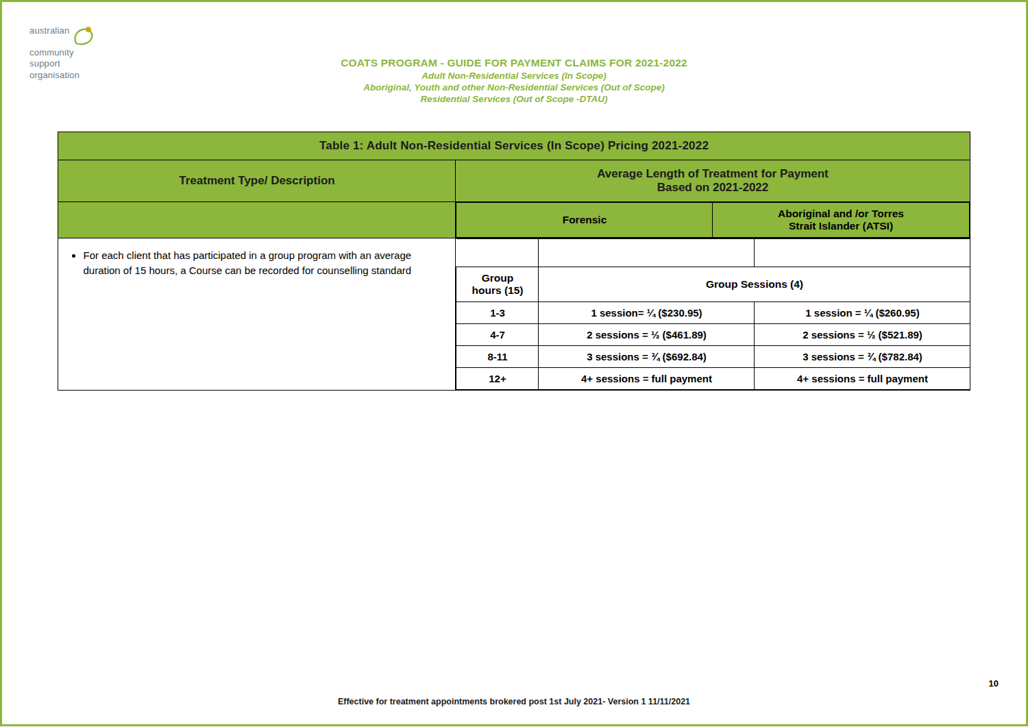australian
community
support
organisation
COATS PROGRAM - GUIDE FOR PAYMENT CLAIMS FOR 2021-2022
Adult Non-Residential Services (In Scope)
Aboriginal, Youth and other Non-Residential Services (Out of Scope)
Residential Services (Out of Scope -DTAU)
| Table 1: Adult Non-Residential Services (In Scope) Pricing 2021-2022 |
| --- |
| Treatment Type/ Description | Average Length of Treatment for Payment Based on 2021-2022 |
| | / Forensic / Aboriginal and /or Torres Strait Islander (ATSI) / / --- / --- / |
| For each client that has participated in a group program with an average duration of 15 hours, a Course can be recorded for counselling standard | / Group hours (15) / Group Sessions (4) / / --- / --- / / 1-3 / 1 session= ¼ ($230.95) / 1 session = ¼ ($260.95) / / 4-7 / 2 sessions = ½ ($461.89) / 2 sessions = ½ ($521.89) / / 8-11 / 3 sessions = ¾ ($692.84) / 3 sessions = ¾ ($782.84) / / 12+ / 4+ sessions = full payment / 4+ sessions = full payment / |
10
Effective for treatment appointments brokered post 1st July 2021- Version 1 11/11/2021